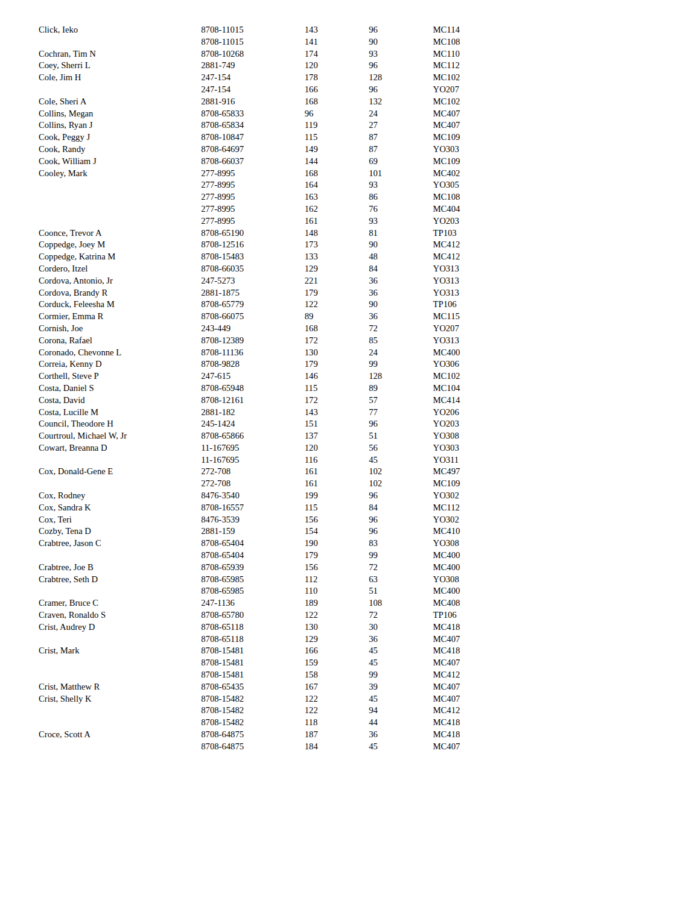| Click, Ieko | 8708-11015 | 143 | 96 | MC114 |
| | 8708-11015 | 141 | 90 | MC108 |
| Cochran, Tim N | 8708-10268 | 174 | 93 | MC110 |
| Coey, Sherri L | 2881-749 | 120 | 96 | MC112 |
| Cole, Jim H | 247-154 | 178 | 128 | MC102 |
| | 247-154 | 166 | 96 | YO207 |
| Cole, Sheri A | 2881-916 | 168 | 132 | MC102 |
| Collins, Megan | 8708-65833 | 96 | 24 | MC407 |
| Collins, Ryan J | 8708-65834 | 119 | 27 | MC407 |
| Cook, Peggy J | 8708-10847 | 115 | 87 | MC109 |
| Cook, Randy | 8708-64697 | 149 | 87 | YO303 |
| Cook, William J | 8708-66037 | 144 | 69 | MC109 |
| Cooley, Mark | 277-8995 | 168 | 101 | MC402 |
| | 277-8995 | 164 | 93 | YO305 |
| | 277-8995 | 163 | 86 | MC108 |
| | 277-8995 | 162 | 76 | MC404 |
| | 277-8995 | 161 | 93 | YO203 |
| Coonce, Trevor A | 8708-65190 | 148 | 81 | TP103 |
| Coppedge, Joey M | 8708-12516 | 173 | 90 | MC412 |
| Coppedge, Katrina M | 8708-15483 | 133 | 48 | MC412 |
| Cordero, Itzel | 8708-66035 | 129 | 84 | YO313 |
| Cordova, Antonio, Jr | 247-5273 | 221 | 36 | YO313 |
| Cordova, Brandy R | 2881-1875 | 179 | 36 | YO313 |
| Corduck, Feleesha M | 8708-65779 | 122 | 90 | TP106 |
| Cormier, Emma R | 8708-66075 | 89 | 36 | MC115 |
| Cornish, Joe | 243-449 | 168 | 72 | YO207 |
| Corona, Rafael | 8708-12389 | 172 | 85 | YO313 |
| Coronado, Chevonne L | 8708-11136 | 130 | 24 | MC400 |
| Correia, Kenny D | 8708-9828 | 179 | 99 | YO306 |
| Corthell, Steve P | 247-615 | 146 | 128 | MC102 |
| Costa, Daniel S | 8708-65948 | 115 | 89 | MC104 |
| Costa, David | 8708-12161 | 172 | 57 | MC414 |
| Costa, Lucille M | 2881-182 | 143 | 77 | YO206 |
| Council, Theodore H | 245-1424 | 151 | 96 | YO203 |
| Courtroul, Michael W, Jr | 8708-65866 | 137 | 51 | YO308 |
| Cowart, Breanna D | 11-167695 | 120 | 56 | YO303 |
| | 11-167695 | 116 | 45 | YO311 |
| Cox, Donald-Gene E | 272-708 | 161 | 102 | MC497 |
| | 272-708 | 161 | 102 | MC109 |
| Cox, Rodney | 8476-3540 | 199 | 96 | YO302 |
| Cox, Sandra K | 8708-16557 | 115 | 84 | MC112 |
| Cox, Teri | 8476-3539 | 156 | 96 | YO302 |
| Cozby, Tena D | 2881-159 | 154 | 96 | MC410 |
| Crabtree, Jason C | 8708-65404 | 190 | 83 | YO308 |
| | 8708-65404 | 179 | 99 | MC400 |
| Crabtree, Joe B | 8708-65939 | 156 | 72 | MC400 |
| Crabtree, Seth D | 8708-65985 | 112 | 63 | YO308 |
| | 8708-65985 | 110 | 51 | MC400 |
| Cramer, Bruce C | 247-1136 | 189 | 108 | MC408 |
| Craven, Ronaldo S | 8708-65780 | 122 | 72 | TP106 |
| Crist, Audrey D | 8708-65118 | 130 | 30 | MC418 |
| | 8708-65118 | 129 | 36 | MC407 |
| Crist, Mark | 8708-15481 | 166 | 45 | MC418 |
| | 8708-15481 | 159 | 45 | MC407 |
| | 8708-15481 | 158 | 99 | MC412 |
| Crist, Matthew R | 8708-65435 | 167 | 39 | MC407 |
| Crist, Shelly K | 8708-15482 | 122 | 45 | MC407 |
| | 8708-15482 | 122 | 94 | MC412 |
| | 8708-15482 | 118 | 44 | MC418 |
| Croce, Scott A | 8708-64875 | 187 | 36 | MC418 |
| | 8708-64875 | 184 | 45 | MC407 |